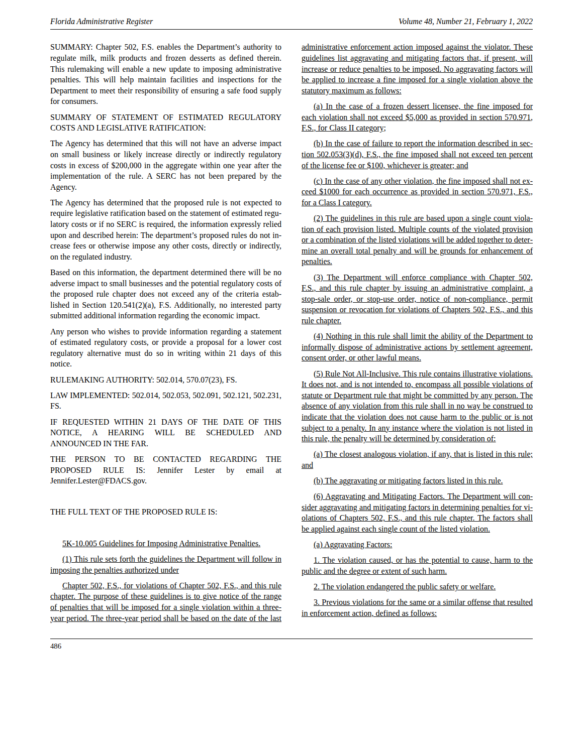Florida Administrative Register Volume 48, Number 21, February 1, 2022
SUMMARY: Chapter 502, F.S. enables the Department’s authority to regulate milk, milk products and frozen desserts as defined therein. This rulemaking will enable a new update to imposing administrative penalties. This will help maintain facilities and inspections for the Department to meet their responsibility of ensuring a safe food supply for consumers.
SUMMARY OF STATEMENT OF ESTIMATED REGULATORY COSTS AND LEGISLATIVE RATIFICATION:
The Agency has determined that this will not have an adverse impact on small business or likely increase directly or indirectly regulatory costs in excess of $200,000 in the aggregate within one year after the implementation of the rule. A SERC has not been prepared by the Agency.
The Agency has determined that the proposed rule is not expected to require legislative ratification based on the statement of estimated regulatory costs or if no SERC is required, the information expressly relied upon and described herein: The department’s proposed rules do not increase fees or otherwise impose any other costs, directly or indirectly, on the regulated industry.
Based on this information, the department determined there will be no adverse impact to small businesses and the potential regulatory costs of the proposed rule chapter does not exceed any of the criteria established in Section 120.541(2)(a), F.S. Additionally, no interested party submitted additional information regarding the economic impact.
Any person who wishes to provide information regarding a statement of estimated regulatory costs, or provide a proposal for a lower cost regulatory alternative must do so in writing within 21 days of this notice.
RULEMAKING AUTHORITY: 502.014, 570.07(23), FS.
LAW IMPLEMENTED: 502.014, 502.053, 502.091, 502.121, 502.231, FS.
IF REQUESTED WITHIN 21 DAYS OF THE DATE OF THIS NOTICE, A HEARING WILL BE SCHEDULED AND ANNOUNCED IN THE FAR.
THE PERSON TO BE CONTACTED REGARDING THE PROPOSED RULE IS: Jennifer Lester by email at Jennifer.Lester@FDACS.gov.
THE FULL TEXT OF THE PROPOSED RULE IS:
5K-10.005 Guidelines for Imposing Administrative Penalties.
(1) This rule sets forth the guidelines the Department will follow in imposing the penalties authorized under
Chapter 502, F.S., for violations of Chapter 502, F.S., and this rule chapter. The purpose of these guidelines is to give notice of the range of penalties that will be imposed for a single violation within a three-year period. The three-year period shall be based on the date of the last administrative enforcement action imposed against the violator. These guidelines list aggravating and mitigating factors that, if present, will increase or reduce penalties to be imposed. No aggravating factors will be applied to increase a fine imposed for a single violation above the statutory maximum as follows:
(a) In the case of a frozen dessert licensee, the fine imposed for each violation shall not exceed $5,000 as provided in section 570.971, F.S., for Class II category;
(b) In the case of failure to report the information described in section 502.053(3)(d), F.S., the fine imposed shall not exceed ten percent of the license fee or $100, whichever is greater; and
(c) In the case of any other violation, the fine imposed shall not exceed $1000 for each occurrence as provided in section 570.971, F.S., for a Class I category.
(2) The guidelines in this rule are based upon a single count violation of each provision listed. Multiple counts of the violated provision or a combination of the listed violations will be added together to determine an overall total penalty and will be grounds for enhancement of penalties.
(3) The Department will enforce compliance with Chapter 502, F.S., and this rule chapter by issuing an administrative complaint, a stop-sale order, or stop-use order, notice of non-compliance, permit suspension or revocation for violations of Chapters 502, F.S., and this rule chapter.
(4) Nothing in this rule shall limit the ability of the Department to informally dispose of administrative actions by settlement agreement, consent order, or other lawful means.
(5) Rule Not All-Inclusive. This rule contains illustrative violations. It does not, and is not intended to, encompass all possible violations of statute or Department rule that might be committed by any person. The absence of any violation from this rule shall in no way be construed to indicate that the violation does not cause harm to the public or is not subject to a penalty. In any instance where the violation is not listed in this rule, the penalty will be determined by consideration of:
(a) The closest analogous violation, if any, that is listed in this rule; and
(b) The aggravating or mitigating factors listed in this rule.
(6) Aggravating and Mitigating Factors. The Department will consider aggravating and mitigating factors in determining penalties for violations of Chapters 502, F.S., and this rule chapter. The factors shall be applied against each single count of the listed violation.
(a) Aggravating Factors:
1. The violation caused, or has the potential to cause, harm to the public and the degree or extent of such harm.
2. The violation endangered the public safety or welfare.
3. Previous violations for the same or a similar offense that resulted in enforcement action, defined as follows:
486